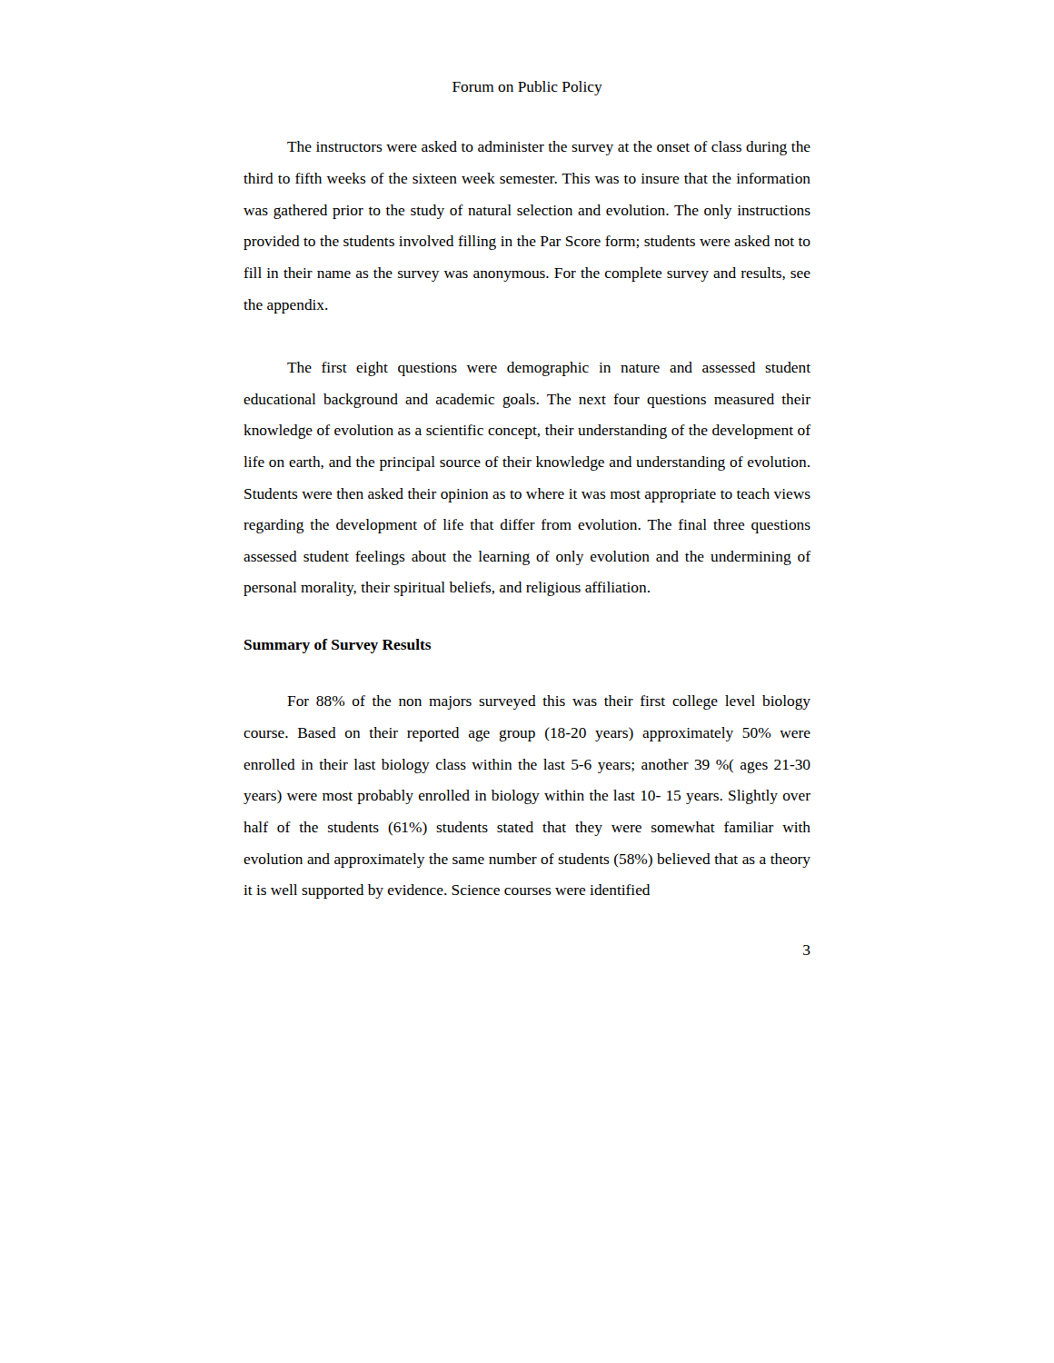Forum on Public Policy
The instructors were asked to administer the survey at the onset of class during the third to fifth weeks of the sixteen week semester. This was to insure that the information was gathered prior to the study of natural selection and evolution. The only instructions provided to the students involved filling in the Par Score form; students were asked not to fill in their name as the survey was anonymous. For the complete survey and results, see the appendix.
The first eight questions were demographic in nature and assessed student educational background and academic goals. The next four questions measured their knowledge of evolution as a scientific concept, their understanding of the development of life on earth, and the principal source of their knowledge and understanding of evolution. Students were then asked their opinion as to where it was most appropriate to teach views regarding the development of life that differ from evolution. The final three questions assessed student feelings about the learning of only evolution and the undermining of personal morality, their spiritual beliefs, and religious affiliation.
Summary of Survey Results
For 88% of the non majors surveyed this was their first college level biology course. Based on their reported age group (18-20 years) approximately 50% were enrolled in their last biology class within the last 5-6 years; another 39 %( ages 21-30 years) were most probably enrolled in biology within the last 10- 15 years. Slightly over half of the students (61%) students stated that they were somewhat familiar with evolution and approximately the same number of students (58%) believed that as a theory it is well supported by evidence. Science courses were identified
3